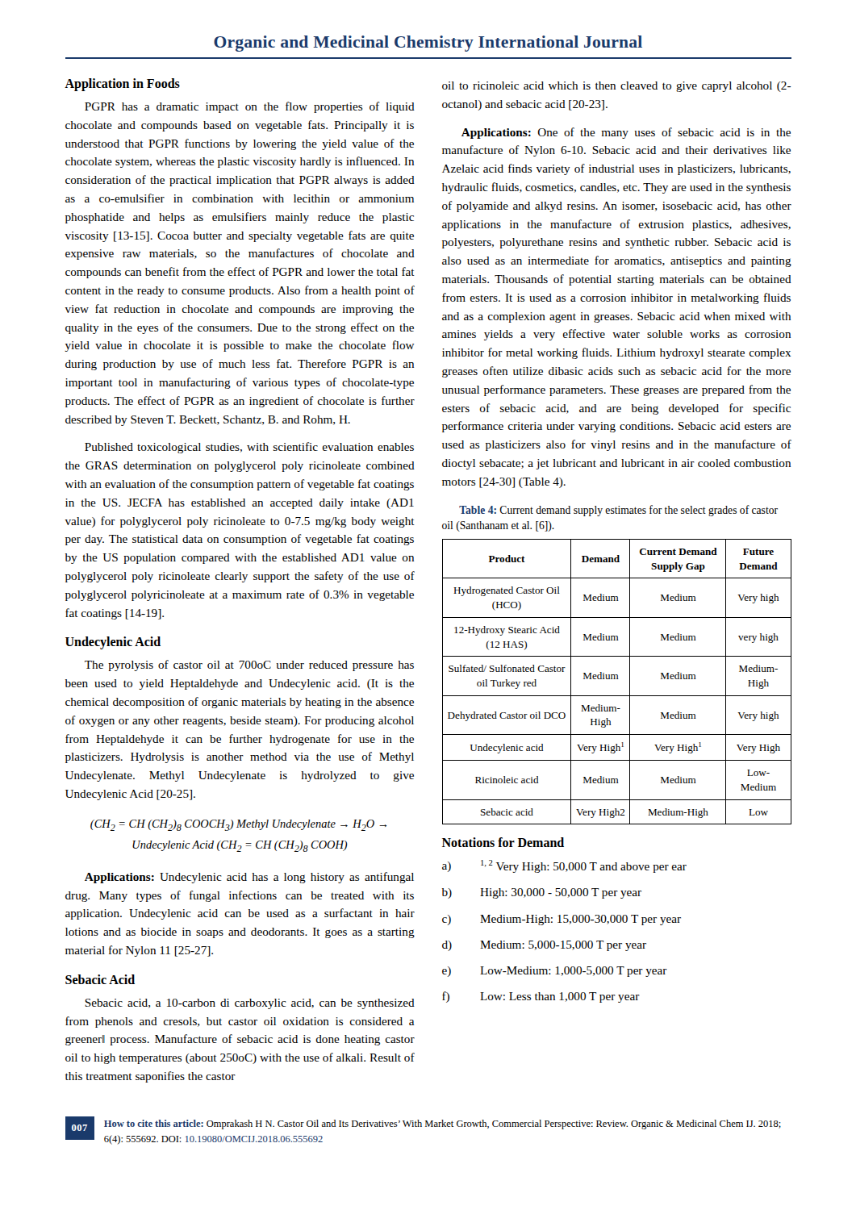Organic and Medicinal Chemistry International Journal
Application in Foods
PGPR has a dramatic impact on the flow properties of liquid chocolate and compounds based on vegetable fats. Principally it is understood that PGPR functions by lowering the yield value of the chocolate system, whereas the plastic viscosity hardly is influenced. In consideration of the practical implication that PGPR always is added as a co-emulsifier in combination with lecithin or ammonium phosphatide and helps as emulsifiers mainly reduce the plastic viscosity [13-15]. Cocoa butter and specialty vegetable fats are quite expensive raw materials, so the manufactures of chocolate and compounds can benefit from the effect of PGPR and lower the total fat content in the ready to consume products. Also from a health point of view fat reduction in chocolate and compounds are improving the quality in the eyes of the consumers. Due to the strong effect on the yield value in chocolate it is possible to make the chocolate flow during production by use of much less fat. Therefore PGPR is an important tool in manufacturing of various types of chocolate-type products. The effect of PGPR as an ingredient of chocolate is further described by Steven T. Beckett, Schantz, B. and Rohm, H.
Published toxicological studies, with scientific evaluation enables the GRAS determination on polyglycerol poly ricinoleate combined with an evaluation of the consumption pattern of vegetable fat coatings in the US. JECFA has established an accepted daily intake (AD1 value) for polyglycerol poly ricinoleate to 0-7.5 mg/kg body weight per day. The statistical data on consumption of vegetable fat coatings by the US population compared with the established AD1 value on polyglycerol poly ricinoleate clearly support the safety of the use of polyglycerol polyricinoleate at a maximum rate of 0.3% in vegetable fat coatings [14-19].
Undecylenic Acid
The pyrolysis of castor oil at 700oC under reduced pressure has been used to yield Heptaldehyde and Undecylenic acid. (It is the chemical decomposition of organic materials by heating in the absence of oxygen or any other reagents, beside steam). For producing alcohol from Heptaldehyde it can be further hydrogenate for use in the plasticizers. Hydrolysis is another method via the use of Methyl Undecylenate. Methyl Undecylenate is hydrolyzed to give Undecylenic Acid [20-25].
(CH2 = CH (CH2)8 COOCH3) Methyl Undecylenate → H2O → Undecylenic Acid (CH2 = CH (CH2)8 COOH)
Applications: Undecylenic acid has a long history as antifungal drug. Many types of fungal infections can be treated with its application. Undecylenic acid can be used as a surfactant in hair lotions and as biocide in soaps and deodorants. It goes as a starting material for Nylon 11 [25-27].
Sebacic Acid
Sebacic acid, a 10-carbon di carboxylic acid, can be synthesized from phenols and cresols, but castor oil oxidation is considered a greener‖ process. Manufacture of sebacic acid is done heating castor oil to high temperatures (about 250oC) with the use of alkali. Result of this treatment saponifies the castor
oil to ricinoleic acid which is then cleaved to give capryl alcohol (2-octanol) and sebacic acid [20-23].
Applications: One of the many uses of sebacic acid is in the manufacture of Nylon 6-10. Sebacic acid and their derivatives like Azelaic acid finds variety of industrial uses in plasticizers, lubricants, hydraulic fluids, cosmetics, candles, etc. They are used in the synthesis of polyamide and alkyd resins. An isomer, isosebacic acid, has other applications in the manufacture of extrusion plastics, adhesives, polyesters, polyurethane resins and synthetic rubber. Sebacic acid is also used as an intermediate for aromatics, antiseptics and painting materials. Thousands of potential starting materials can be obtained from esters. It is used as a corrosion inhibitor in metalworking fluids and as a complexion agent in greases. Sebacic acid when mixed with amines yields a very effective water soluble works as corrosion inhibitor for metal working fluids. Lithium hydroxyl stearate complex greases often utilize dibasic acids such as sebacic acid for the more unusual performance parameters. These greases are prepared from the esters of sebacic acid, and are being developed for specific performance criteria under varying conditions. Sebacic acid esters are used as plasticizers also for vinyl resins and in the manufacture of dioctyl sebacate; a jet lubricant and lubricant in air cooled combustion motors [24-30] (Table 4).
Table 4: Current demand supply estimates for the select grades of castor oil (Santhanam et al. [6]).
| Product | Demand | Current Demand Supply Gap | Future Demand |
| --- | --- | --- | --- |
| Hydrogenated Castor Oil (HCO) | Medium | Medium | Very high |
| 12-Hydroxy Stearic Acid (12 HAS) | Medium | Medium | very high |
| Sulfated/ Sulfonated Castor oil Turkey red | Medium | Medium | Medium-High |
| Dehydrated Castor oil DCO | Medium-High | Medium | Very high |
| Undecylenic acid | Very High 1 | Very High 1 | Very High |
| Ricinoleic acid | Medium | Medium | Low-Medium |
| Sebacic acid | Very High2 | Medium-High | Low |
Notations for Demand
a) 1, 2 Very High: 50,000 T and above per ear
b) High: 30,000 - 50,000 T per year
c) Medium-High: 15,000-30,000 T per year
d) Medium: 5,000-15,000 T per year
e) Low-Medium: 1,000-5,000 T per year
f) Low: Less than 1,000 T per year
007
How to cite this article: Omprakash H N. Castor Oil and Its Derivatives’ With Market Growth, Commercial Perspective: Review. Organic & Medicinal Chem IJ. 2018; 6(4): 555692. DOI: 10.19080/OMCIJ.2018.06.555692